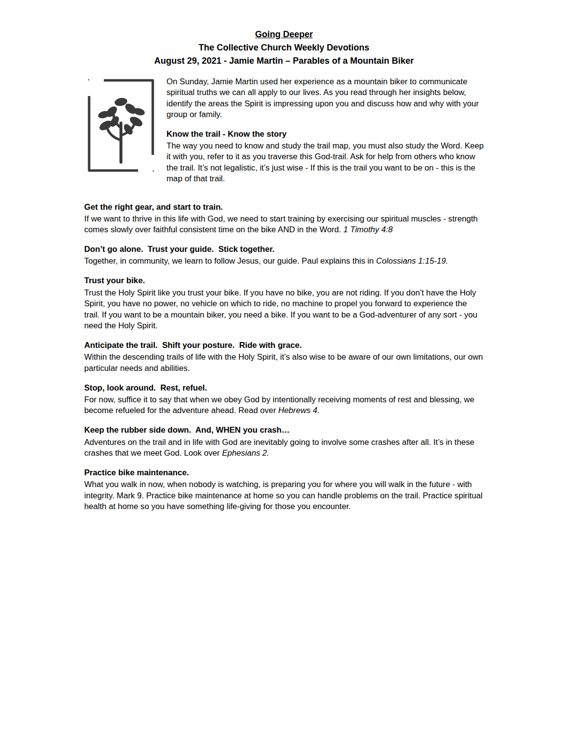Going Deeper
The Collective Church Weekly Devotions
August 29, 2021 - Jamie Martin – Parables of a Mountain Biker
On Sunday, Jamie Martin used her experience as a mountain biker to communicate spiritual truths we can all apply to our lives. As you read through her insights below, identify the areas the Spirit is impressing upon you and discuss how and why with your group or family.
Know the trail - Know the story
The way you need to know and study the trail map, you must also study the Word. Keep it with you, refer to it as you traverse this God-trail. Ask for help from others who know the trail. It’s not legalistic, it’s just wise - If this is the trail you want to be on - this is the map of that trail.
Get the right gear, and start to train.
If we want to thrive in this life with God, we need to start training by exercising our spiritual muscles - strength comes slowly over faithful consistent time on the bike AND in the Word. 1 Timothy 4:8
Don’t go alone. Trust your guide. Stick together.
Together, in community, we learn to follow Jesus, our guide. Paul explains this in Colossians 1:15-19.
Trust your bike.
Trust the Holy Spirit like you trust your bike. If you have no bike, you are not riding. If you don’t have the Holy Spirit, you have no power, no vehicle on which to ride, no machine to propel you forward to experience the trail. If you want to be a mountain biker, you need a bike. If you want to be a God-adventurer of any sort - you need the Holy Spirit.
Anticipate the trail. Shift your posture. Ride with grace.
Within the descending trails of life with the Holy Spirit, it’s also wise to be aware of our own limitations, our own particular needs and abilities.
Stop, look around. Rest, refuel.
For now, suffice it to say that when we obey God by intentionally receiving moments of rest and blessing, we become refueled for the adventure ahead. Read over Hebrews 4.
Keep the rubber side down. And, WHEN you crash…
Adventures on the trail and in life with God are inevitably going to involve some crashes after all. It’s in these crashes that we meet God. Look over Ephesians 2.
Practice bike maintenance.
What you walk in now, when nobody is watching, is preparing you for where you will walk in the future - with integrity. Mark 9. Practice bike maintenance at home so you can handle problems on the trail. Practice spiritual health at home so you have something life-giving for those you encounter.